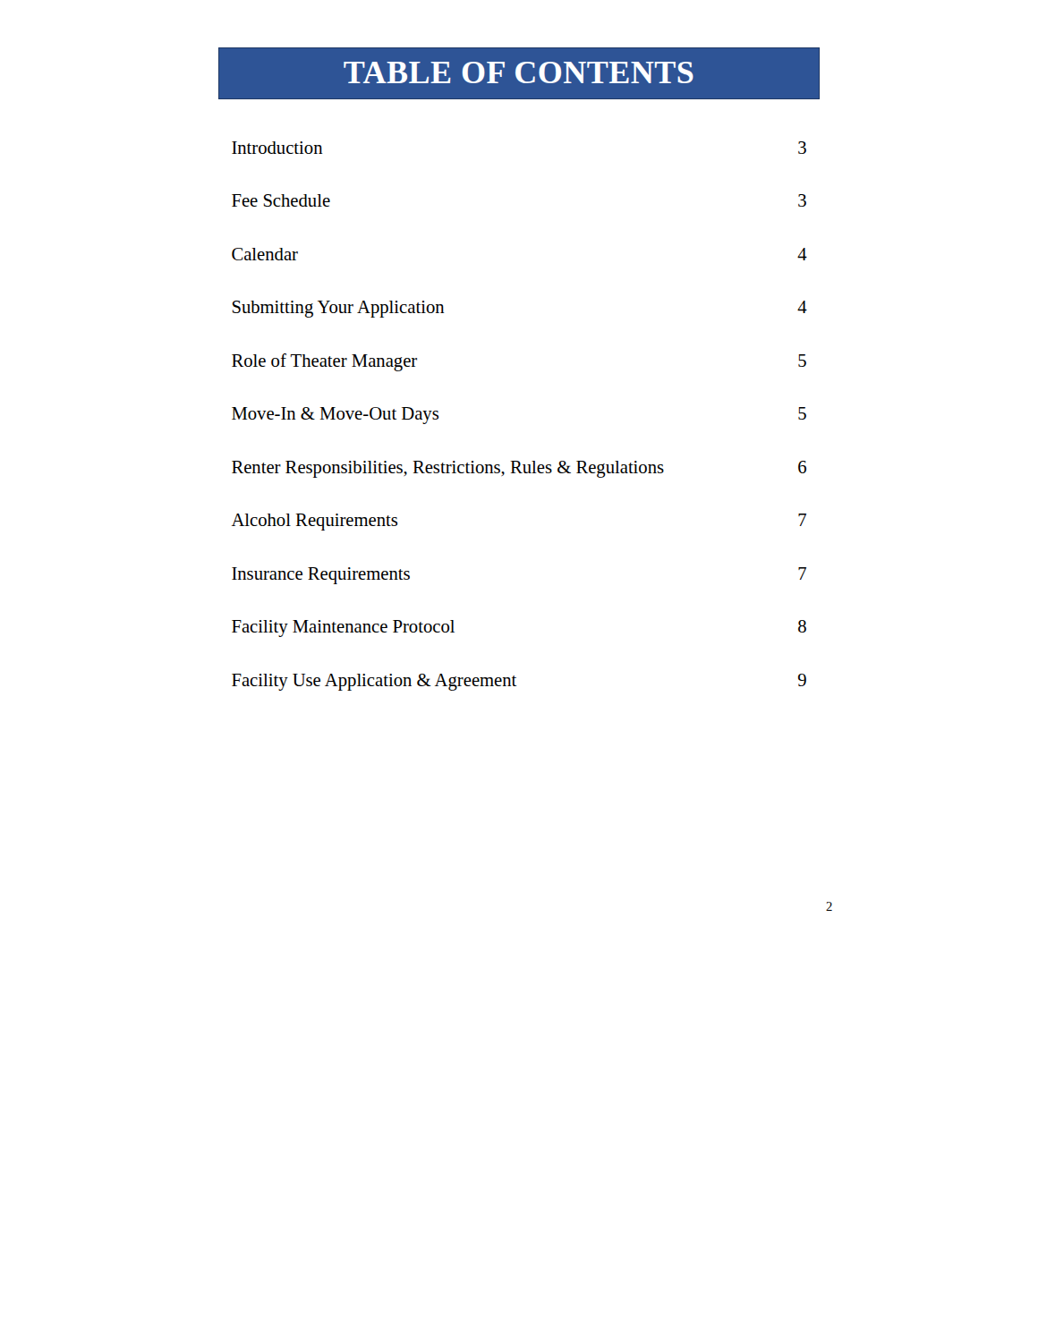TABLE OF CONTENTS
Introduction 3
Fee Schedule 3
Calendar 4
Submitting Your Application 4
Role of Theater Manager 5
Move-In & Move-Out Days 5
Renter Responsibilities, Restrictions, Rules & Regulations 6
Alcohol Requirements 7
Insurance Requirements 7
Facility Maintenance Protocol 8
Facility Use Application & Agreement 9
2